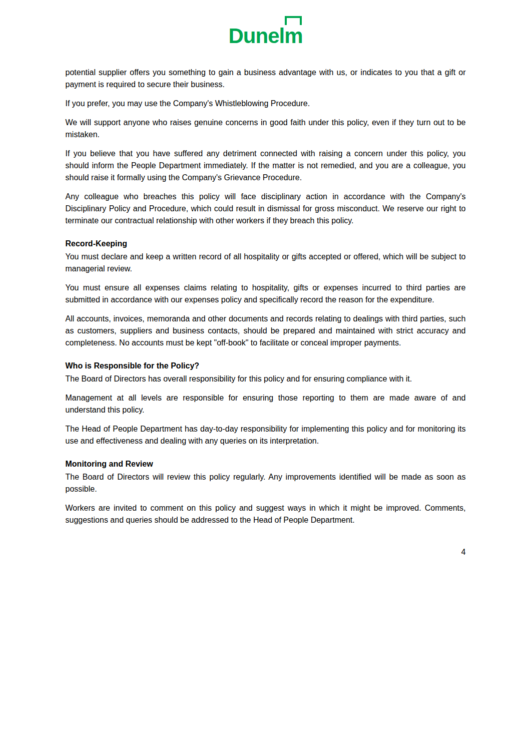Dunelm
potential supplier offers you something to gain a business advantage with us, or indicates to you that a gift or payment is required to secure their business.
If you prefer, you may use the Company's Whistleblowing Procedure.
We will support anyone who raises genuine concerns in good faith under this policy, even if they turn out to be mistaken.
If you believe that you have suffered any detriment connected with raising a concern under this policy, you should inform the People Department immediately. If the matter is not remedied, and you are a colleague, you should raise it formally using the Company's Grievance Procedure.
Any colleague who breaches this policy will face disciplinary action in accordance with the Company's Disciplinary Policy and Procedure, which could result in dismissal for gross misconduct. We reserve our right to terminate our contractual relationship with other workers if they breach this policy.
Record-Keeping
You must declare and keep a written record of all hospitality or gifts accepted or offered, which will be subject to managerial review.
You must ensure all expenses claims relating to hospitality, gifts or expenses incurred to third parties are submitted in accordance with our expenses policy and specifically record the reason for the expenditure.
All accounts, invoices, memoranda and other documents and records relating to dealings with third parties, such as customers, suppliers and business contacts, should be prepared and maintained with strict accuracy and completeness. No accounts must be kept "off-book" to facilitate or conceal improper payments.
Who is Responsible for the Policy?
The Board of Directors has overall responsibility for this policy and for ensuring compliance with it.
Management at all levels are responsible for ensuring those reporting to them are made aware of and understand this policy.
The Head of People Department has day-to-day responsibility for implementing this policy and for monitoring its use and effectiveness and dealing with any queries on its interpretation.
Monitoring and Review
The Board of Directors will review this policy regularly. Any improvements identified will be made as soon as possible.
Workers are invited to comment on this policy and suggest ways in which it might be improved. Comments, suggestions and queries should be addressed to the Head of People Department.
4